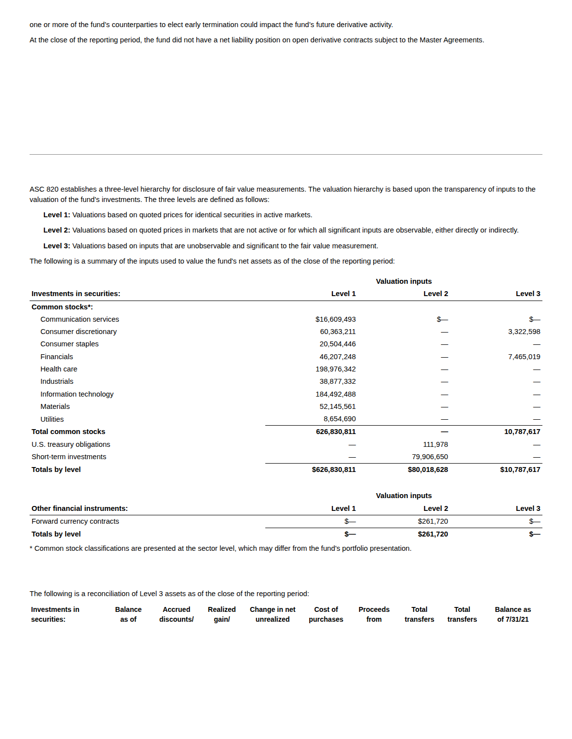one or more of the fund’s counterparties to elect early termination could impact the fund’s future derivative activity.
At the close of the reporting period, the fund did not have a net liability position on open derivative contracts subject to the Master Agreements.
ASC 820 establishes a three-level hierarchy for disclosure of fair value measurements. The valuation hierarchy is based upon the transparency of inputs to the valuation of the fund's investments. The three levels are defined as follows:
Level 1: Valuations based on quoted prices for identical securities in active markets.
Level 2: Valuations based on quoted prices in markets that are not active or for which all significant inputs are observable, either directly or indirectly.
Level 3: Valuations based on inputs that are unobservable and significant to the fair value measurement.
The following is a summary of the inputs used to value the fund's net assets as of the close of the reporting period:
| | Valuation inputs |
| Investments in securities: | Level 1 | Level 2 | Level 3 |
| Common stocks*: | | | |
| Communication services | $16,609,493 | $— | $— |
| Consumer discretionary | 60,363,211 | — | 3,322,598 |
| Consumer staples | 20,504,446 | — | — |
| Financials | 46,207,248 | — | 7,465,019 |
| Health care | 198,976,342 | — | — |
| Industrials | 38,877,332 | — | — |
| Information technology | 184,492,488 | — | — |
| Materials | 52,145,561 | — | — |
| Utilities | 8,654,690 | — | — |
| Total common stocks | 626,830,811 | — | 10,787,617 |
| U.S. treasury obligations | — | 111,978 | — |
| Short-term investments | — | 79,906,650 | — |
| Totals by level | $626,830,811 | $80,018,628 | $10,787,617 |
| | Valuation inputs |
| Other financial instruments: | Level 1 | Level 2 | Level 3 |
| Forward currency contracts | $— | $261,720 | $— |
| Totals by level | $— | $261,720 | $— |
* Common stock classifications are presented at the sector level, which may differ from the fund's portfolio presentation.
The following is a reconciliation of Level 3 assets as of the close of the reporting period:
| Investments in securities: | Balance as of | Accrued discounts/ | Realized gain/ | Change in net unrealized | Cost of purchases | Proceeds from | Total transfers | Total transfers | Balance as of 7/31/21 |
| --- | --- | --- | --- | --- | --- | --- | --- | --- | --- |